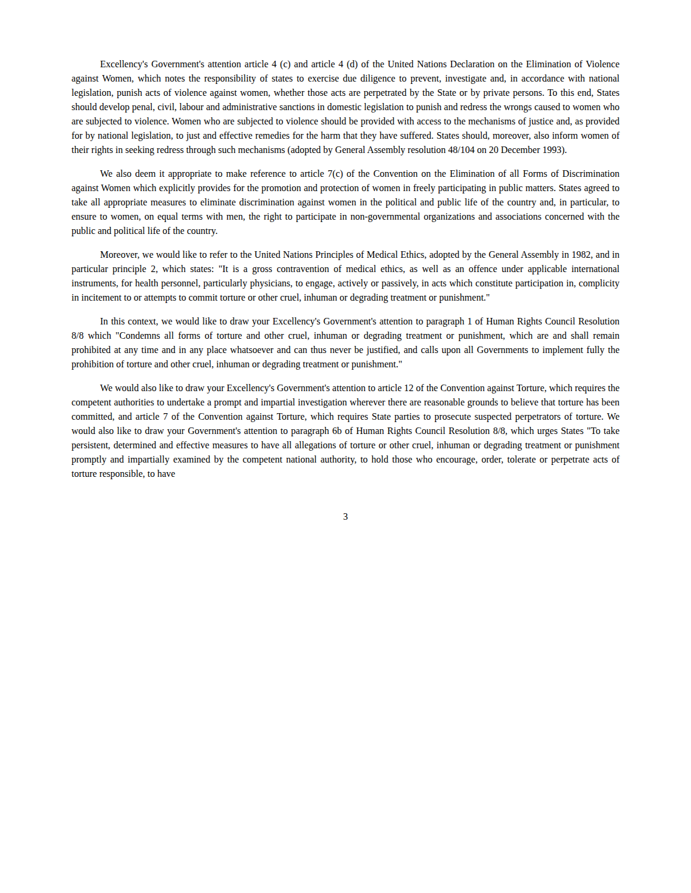Excellency's Government's attention article 4 (c) and article 4 (d) of the United Nations Declaration on the Elimination of Violence against Women, which notes the responsibility of states to exercise due diligence to prevent, investigate and, in accordance with national legislation, punish acts of violence against women, whether those acts are perpetrated by the State or by private persons. To this end, States should develop penal, civil, labour and administrative sanctions in domestic legislation to punish and redress the wrongs caused to women who are subjected to violence. Women who are subjected to violence should be provided with access to the mechanisms of justice and, as provided for by national legislation, to just and effective remedies for the harm that they have suffered. States should, moreover, also inform women of their rights in seeking redress through such mechanisms (adopted by General Assembly resolution 48/104 on 20 December 1993).
We also deem it appropriate to make reference to article 7(c) of the Convention on the Elimination of all Forms of Discrimination against Women which explicitly provides for the promotion and protection of women in freely participating in public matters. States agreed to take all appropriate measures to eliminate discrimination against women in the political and public life of the country and, in particular, to ensure to women, on equal terms with men, the right to participate in non-governmental organizations and associations concerned with the public and political life of the country.
Moreover, we would like to refer to the United Nations Principles of Medical Ethics, adopted by the General Assembly in 1982, and in particular principle 2, which states: "It is a gross contravention of medical ethics, as well as an offence under applicable international instruments, for health personnel, particularly physicians, to engage, actively or passively, in acts which constitute participation in, complicity in incitement to or attempts to commit torture or other cruel, inhuman or degrading treatment or punishment."
In this context, we would like to draw your Excellency's Government's attention to paragraph 1 of Human Rights Council Resolution 8/8 which "Condemns all forms of torture and other cruel, inhuman or degrading treatment or punishment, which are and shall remain prohibited at any time and in any place whatsoever and can thus never be justified, and calls upon all Governments to implement fully the prohibition of torture and other cruel, inhuman or degrading treatment or punishment."
We would also like to draw your Excellency's Government's attention to article 12 of the Convention against Torture, which requires the competent authorities to undertake a prompt and impartial investigation wherever there are reasonable grounds to believe that torture has been committed, and article 7 of the Convention against Torture, which requires State parties to prosecute suspected perpetrators of torture. We would also like to draw your Government's attention to paragraph 6b of Human Rights Council Resolution 8/8, which urges States "To take persistent, determined and effective measures to have all allegations of torture or other cruel, inhuman or degrading treatment or punishment promptly and impartially examined by the competent national authority, to hold those who encourage, order, tolerate or perpetrate acts of torture responsible, to have
3